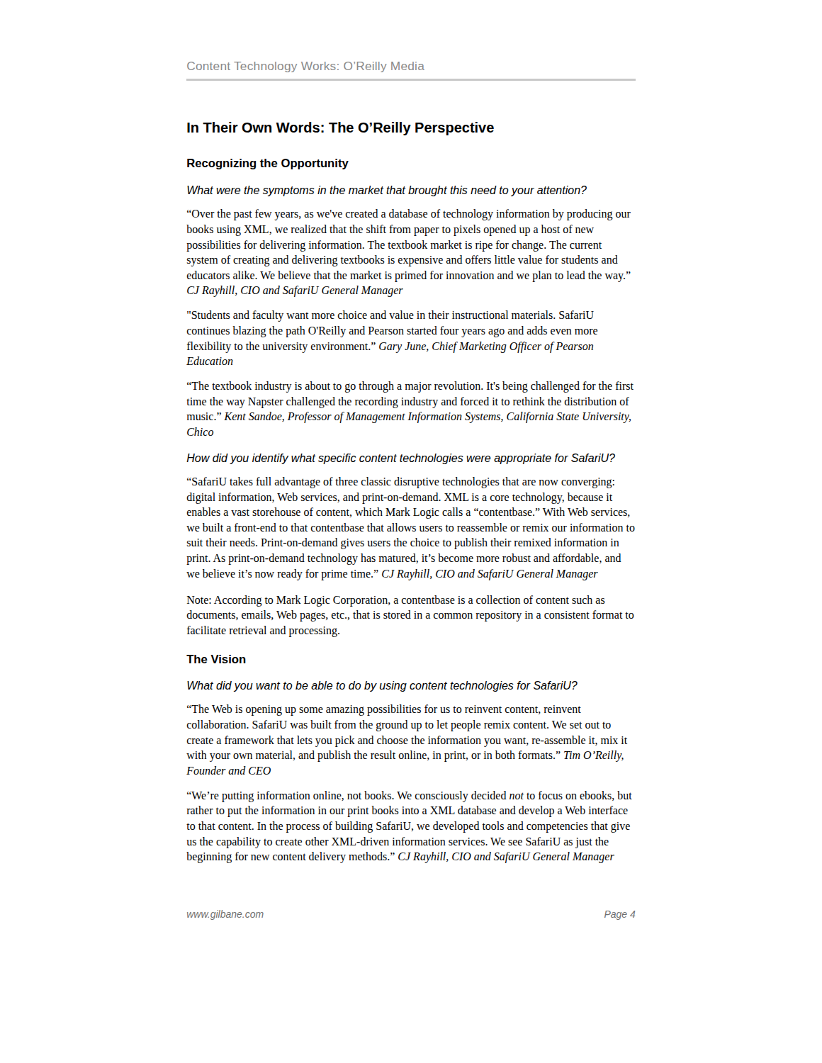Content Technology Works: O’Reilly Media
In Their Own Words: The O’Reilly Perspective
Recognizing the Opportunity
What were the symptoms in the market that brought this need to your attention?
“Over the past few years, as we've created a database of technology information by producing our books using XML, we realized that the shift from paper to pixels opened up a host of new possibilities for delivering information. The textbook market is ripe for change. The current system of creating and delivering textbooks is expensive and offers little value for students and educators alike. We believe that the market is primed for innovation and we plan to lead the way.” CJ Rayhill, CIO and SafariU General Manager
"Students and faculty want more choice and value in their instructional materials. SafariU continues blazing the path O'Reilly and Pearson started four years ago and adds even more flexibility to the university environment.” Gary June, Chief Marketing Officer of Pearson Education
“The textbook industry is about to go through a major revolution. It's being challenged for the first time the way Napster challenged the recording industry and forced it to rethink the distribution of music.” Kent Sandoe, Professor of Management Information Systems, California State University, Chico
How did you identify what specific content technologies were appropriate for SafariU?
“SafariU takes full advantage of three classic disruptive technologies that are now converging: digital information, Web services, and print-on-demand. XML is a core technology, because it enables a vast storehouse of content, which Mark Logic calls a “contentbase.” With Web services, we built a front-end to that contentbase that allows users to reassemble or remix our information to suit their needs. Print-on-demand gives users the choice to publish their remixed information in print. As print-on-demand technology has matured, it’s become more robust and affordable, and we believe it’s now ready for prime time.” CJ Rayhill, CIO and SafariU General Manager
Note: According to Mark Logic Corporation, a contentbase is a collection of content such as documents, emails, Web pages, etc., that is stored in a common repository in a consistent format to facilitate retrieval and processing.
The Vision
What did you want to be able to do by using content technologies for SafariU?
“The Web is opening up some amazing possibilities for us to reinvent content, reinvent collaboration. SafariU was built from the ground up to let people remix content. We set out to create a framework that lets you pick and choose the information you want, re-assemble it, mix it with your own material, and publish the result online, in print, or in both formats.” Tim O’Reilly, Founder and CEO
“We’re putting information online, not books. We consciously decided not to focus on ebooks, but rather to put the information in our print books into a XML database and develop a Web interface to that content. In the process of building SafariU, we developed tools and competencies that give us the capability to create other XML-driven information services. We see SafariU as just the beginning for new content delivery methods.” CJ Rayhill, CIO and SafariU General Manager
www.gilbane.com Page 4